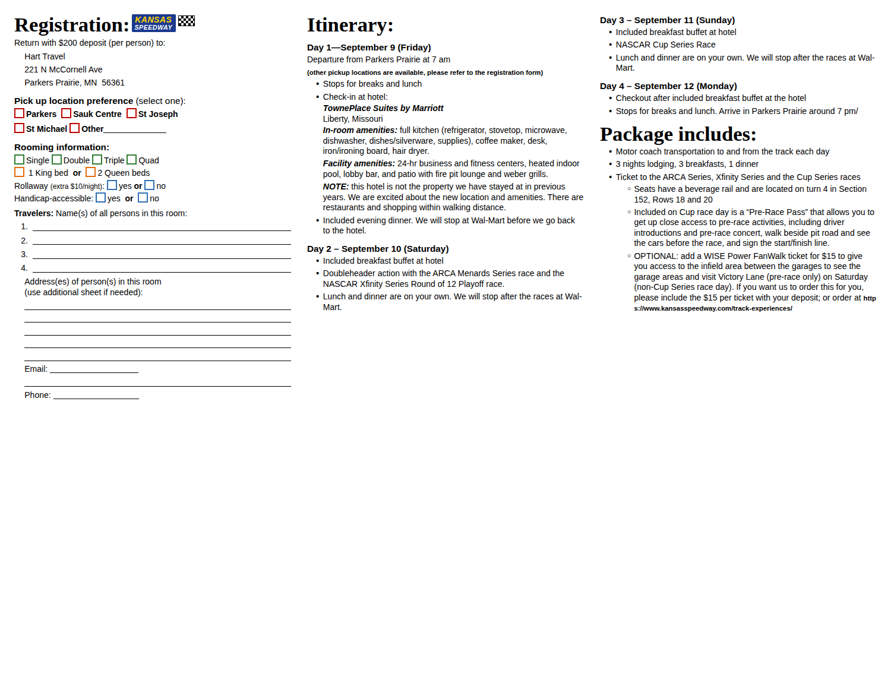Registration:KANSAS SPEEDWAY
Return with $200 deposit (per person) to:
Hart Travel
221 N McCornell Ave
Parkers Prairie, MN 56361
Pick up location preference (select one):
Parkers Sauk Centre St Joseph
St Michael Other
Rooming information:
Single Double Triple Quad
1 King bed or 2 Queen beds
Rollaway (extra $10/night): yes or no
Handicap-accessible: yes or no
Travelers: Name(s) of all persons in this room:
Address(es) of person(s) in this room
(use additional sheet if needed):
Email:
Phone:
Itinerary:
Day 1—September 9 (Friday)
Departure from Parkers Prairie at 7 am
(other pickup locations are available, please refer to the registration form)
Stops for breaks and lunch
Check-in at hotel:
TownePlace Suites by Marriott
Liberty, Missouri
In-room amenities: full kitchen (refrigerator, stovetop, microwave, dishwasher, dishes/silverware, supplies), coffee maker, desk, iron/ironing board, hair dryer.
Facility amenities: 24-hr business and fitness centers, heated indoor pool, lobby bar, and patio with fire pit lounge and weber grills.
NOTE: this hotel is not the property we have stayed at in previous years. We are excited about the new location and amenities. There are restaurants and shopping within walking distance.
Included evening dinner. We will stop at Wal-Mart before we go back to the hotel.
Day 2 – September 10 (Saturday)
Included breakfast buffet at hotel
Doubleheader action with the ARCA Menards Series race and the NASCAR Xfinity Series Round of 12 Playoff race.
Lunch and dinner are on your own. We will stop after the races at Wal-Mart.
Day 3 – September 11 (Sunday)
Included breakfast buffet at hotel
NASCAR Cup Series Race
Lunch and dinner are on your own. We will stop after the races at Wal-Mart.
Day 4 – September 12 (Monday)
Checkout after included breakfast buffet at the hotel
Stops for breaks and lunch. Arrive in Parkers Prairie around 7 pm/
Package includes:
Motor coach transportation to and from the track each day
3 nights lodging, 3 breakfasts, 1 dinner
Ticket to the ARCA Series, Xfinity Series and the Cup Series races
Seats have a beverage rail and are located on turn 4 in Section 152, Rows 18 and 20
Included on Cup race day is a “Pre-Race Pass” that allows you to get up close access to pre-race activities, including driver introductions and pre-race concert, walk beside pit road and see the cars before the race, and sign the start/finish line.
OPTIONAL: add a WISE Power FanWalk ticket for $15 to give you access to the infield area between the garages to see the garage areas and visit Victory Lane (pre-race only) on Saturday (non-Cup Series race day). If you want us to order this for you, please include the $15 per ticket with your deposit; or order at https://www.kansasspeedway.com/track-experiences/